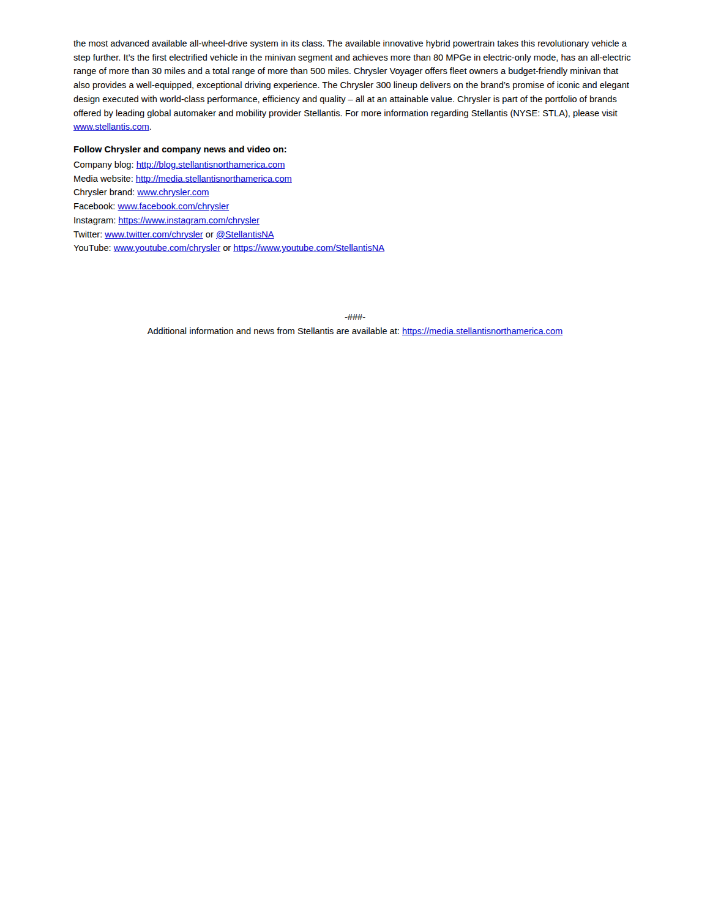the most advanced available all-wheel-drive system in its class. The available innovative hybrid powertrain takes this revolutionary vehicle a step further. It’s the first electrified vehicle in the minivan segment and achieves more than 80 MPGe in electric-only mode, has an all-electric range of more than 30 miles and a total range of more than 500 miles. Chrysler Voyager offers fleet owners a budget-friendly minivan that also provides a well-equipped, exceptional driving experience. The Chrysler 300 lineup delivers on the brand’s promise of iconic and elegant design executed with world-class performance, efficiency and quality – all at an attainable value. Chrysler is part of the portfolio of brands offered by leading global automaker and mobility provider Stellantis. For more information regarding Stellantis (NYSE: STLA), please visit www.stellantis.com.
Follow Chrysler and company news and video on:
Company blog: http://blog.stellantisnorthamerica.com
Media website: http://media.stellantisnorthamerica.com
Chrysler brand: www.chrysler.com
Facebook: www.facebook.com/chrysler
Instagram: https://www.instagram.com/chrysler
Twitter: www.twitter.com/chrysler or @StellantisNA
YouTube: www.youtube.com/chrysler or https://www.youtube.com/StellantisNA
-###-
Additional information and news from Stellantis are available at: https://media.stellantisnorthamerica.com